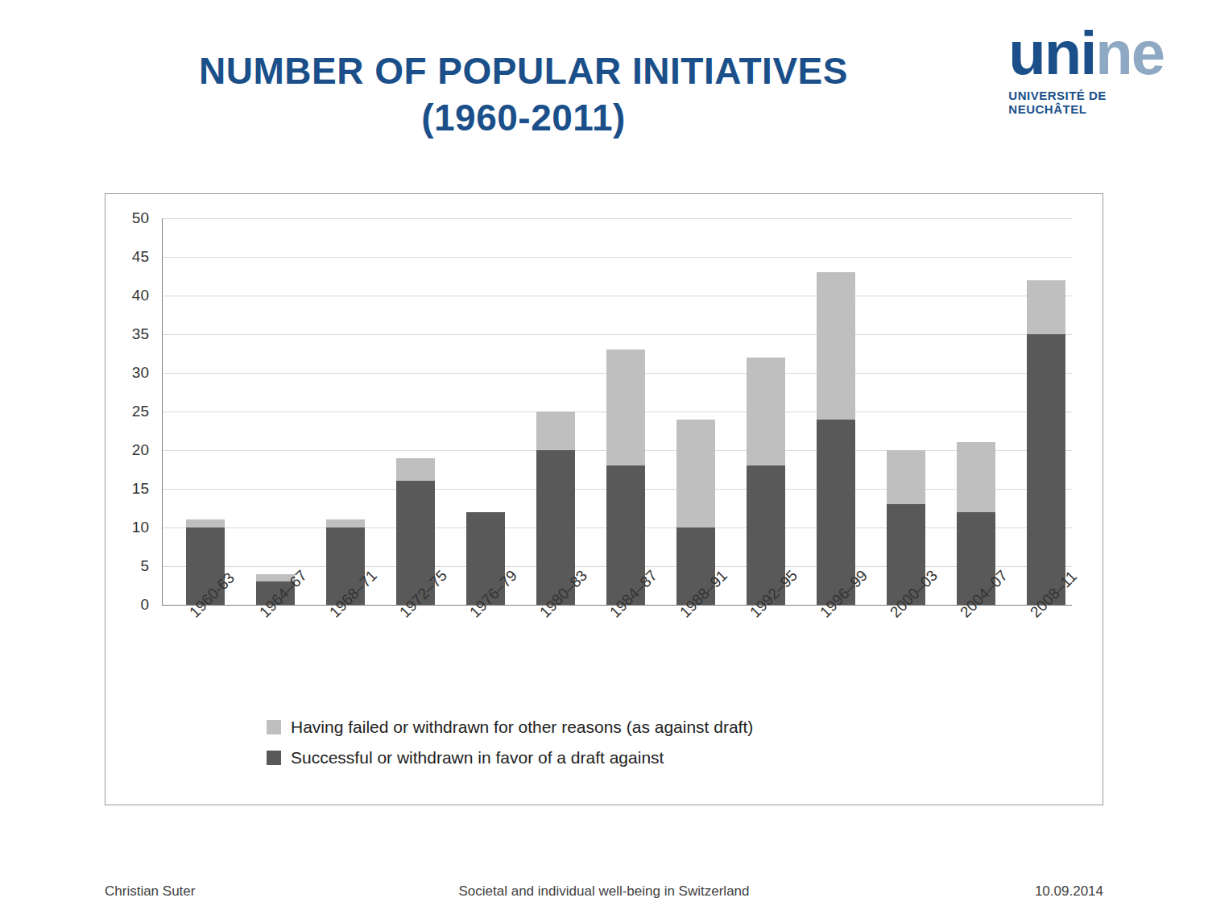unine
UNIVERSITÉ DE
NEUCHÂTEL
NUMBER OF POPULAR INITIATIVES
(1960-2011)
50 45 40 35 30 25 20 15 10 5 0
1960-63 1964–67 1968–71 1972–75 1976–79 1980–83 1984–87 1988–91 1992–95 1996–99 2000–03 2004–07 2008–11
Having failed or withdrawn for other reasons (as against draft)
Successful or withdrawn in favor of a draft against
Christian Suter Societal and individual well-being in Switzerland 10.09.2014